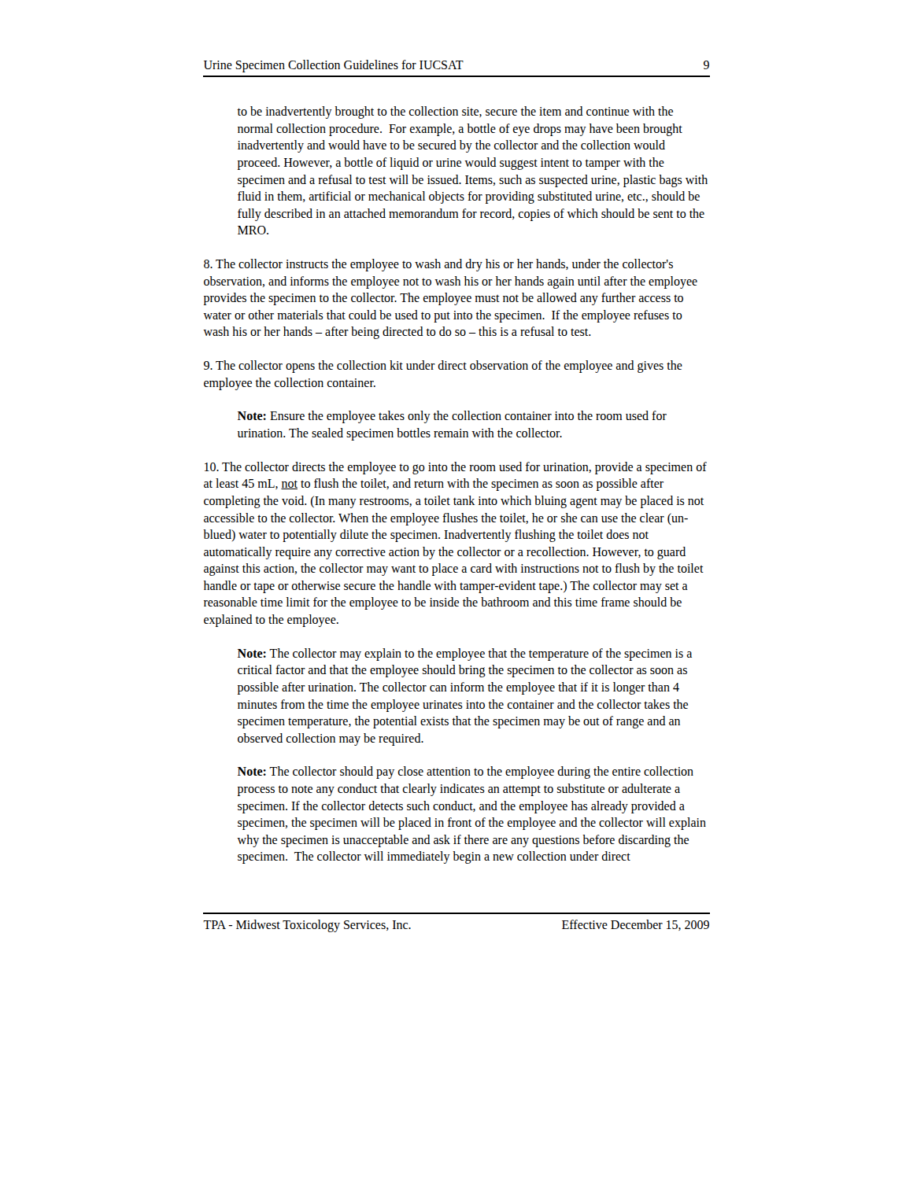Urine Specimen Collection Guidelines for IUCSAT
9
to be inadvertently brought to the collection site, secure the item and continue with the normal collection procedure. For example, a bottle of eye drops may have been brought inadvertently and would have to be secured by the collector and the collection would proceed. However, a bottle of liquid or urine would suggest intent to tamper with the specimen and a refusal to test will be issued. Items, such as suspected urine, plastic bags with fluid in them, artificial or mechanical objects for providing substituted urine, etc., should be fully described in an attached memorandum for record, copies of which should be sent to the MRO.
8. The collector instructs the employee to wash and dry his or her hands, under the collector's observation, and informs the employee not to wash his or her hands again until after the employee provides the specimen to the collector. The employee must not be allowed any further access to water or other materials that could be used to put into the specimen. If the employee refuses to wash his or her hands – after being directed to do so – this is a refusal to test.
9. The collector opens the collection kit under direct observation of the employee and gives the employee the collection container.
Note: Ensure the employee takes only the collection container into the room used for urination. The sealed specimen bottles remain with the collector.
10. The collector directs the employee to go into the room used for urination, provide a specimen of at least 45 mL, not to flush the toilet, and return with the specimen as soon as possible after completing the void. (In many restrooms, a toilet tank into which bluing agent may be placed is not accessible to the collector. When the employee flushes the toilet, he or she can use the clear (un-blued) water to potentially dilute the specimen. Inadvertently flushing the toilet does not automatically require any corrective action by the collector or a recollection. However, to guard against this action, the collector may want to place a card with instructions not to flush by the toilet handle or tape or otherwise secure the handle with tamper-evident tape.) The collector may set a reasonable time limit for the employee to be inside the bathroom and this time frame should be explained to the employee.
Note: The collector may explain to the employee that the temperature of the specimen is a critical factor and that the employee should bring the specimen to the collector as soon as possible after urination. The collector can inform the employee that if it is longer than 4 minutes from the time the employee urinates into the container and the collector takes the specimen temperature, the potential exists that the specimen may be out of range and an observed collection may be required.
Note: The collector should pay close attention to the employee during the entire collection process to note any conduct that clearly indicates an attempt to substitute or adulterate a specimen. If the collector detects such conduct, and the employee has already provided a specimen, the specimen will be placed in front of the employee and the collector will explain why the specimen is unacceptable and ask if there are any questions before discarding the specimen. The collector will immediately begin a new collection under direct
TPA - Midwest Toxicology Services, Inc.
Effective December 15, 2009